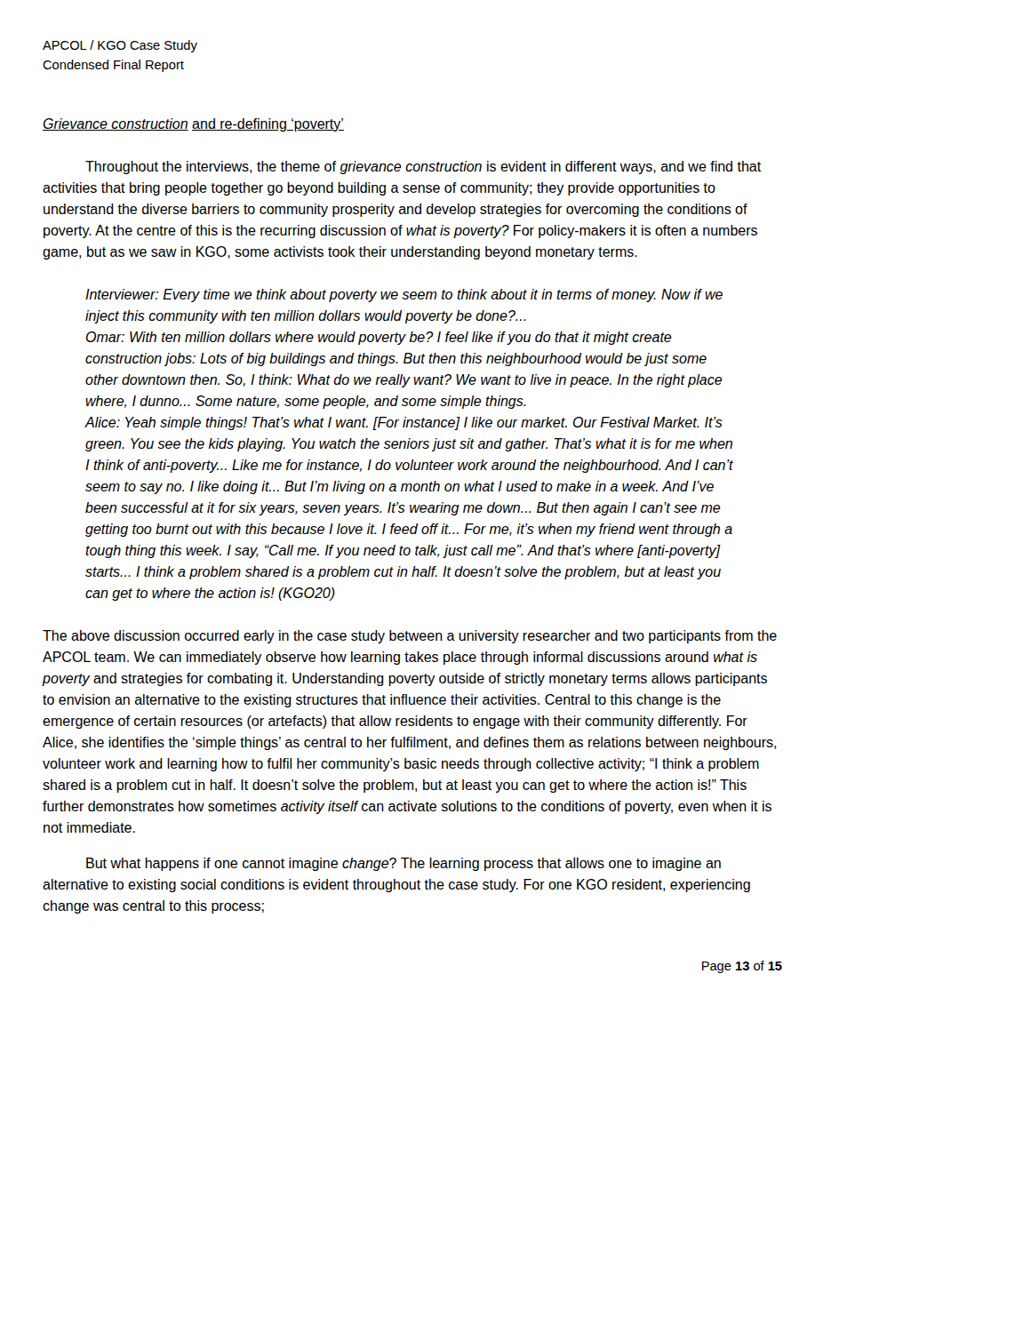APCOL / KGO Case Study
Condensed Final Report
Grievance construction and re-defining ‘poverty’
Throughout the interviews, the theme of grievance construction is evident in different ways, and we find that activities that bring people together go beyond building a sense of community; they provide opportunities to understand the diverse barriers to community prosperity and develop strategies for overcoming the conditions of poverty. At the centre of this is the recurring discussion of what is poverty? For policy-makers it is often a numbers game, but as we saw in KGO, some activists took their understanding beyond monetary terms.
Interviewer: Every time we think about poverty we seem to think about it in terms of money. Now if we inject this community with ten million dollars would poverty be done?...
Omar: With ten million dollars where would poverty be? I feel like if you do that it might create construction jobs: Lots of big buildings and things. But then this neighbourhood would be just some other downtown then. So, I think: What do we really want? We want to live in peace. In the right place where, I dunno... Some nature, some people, and some simple things.
Alice: Yeah simple things! That’s what I want. [For instance] I like our market. Our Festival Market. It’s green. You see the kids playing. You watch the seniors just sit and gather. That’s what it is for me when I think of anti-poverty... Like me for instance, I do volunteer work around the neighbourhood. And I can’t seem to say no. I like doing it... But I’m living on a month on what I used to make in a week. And I’ve been successful at it for six years, seven years. It’s wearing me down... But then again I can’t see me getting too burnt out with this because I love it. I feed off it... For me, it’s when my friend went through a tough thing this week. I say, “Call me. If you need to talk, just call me”. And that’s where [anti-poverty] starts... I think a problem shared is a problem cut in half. It doesn’t solve the problem, but at least you can get to where the action is! (KGO20)
The above discussion occurred early in the case study between a university researcher and two participants from the APCOL team. We can immediately observe how learning takes place through informal discussions around what is poverty and strategies for combating it. Understanding poverty outside of strictly monetary terms allows participants to envision an alternative to the existing structures that influence their activities. Central to this change is the emergence of certain resources (or artefacts) that allow residents to engage with their community differently. For Alice, she identifies the ‘simple things’ as central to her fulfilment, and defines them as relations between neighbours, volunteer work and learning how to fulfil her community’s basic needs through collective activity; “I think a problem shared is a problem cut in half. It doesn’t solve the problem, but at least you can get to where the action is!” This further demonstrates how sometimes activity itself can activate solutions to the conditions of poverty, even when it is not immediate.
But what happens if one cannot imagine change? The learning process that allows one to imagine an alternative to existing social conditions is evident throughout the case study. For one KGO resident, experiencing change was central to this process;
Page 13 of 15